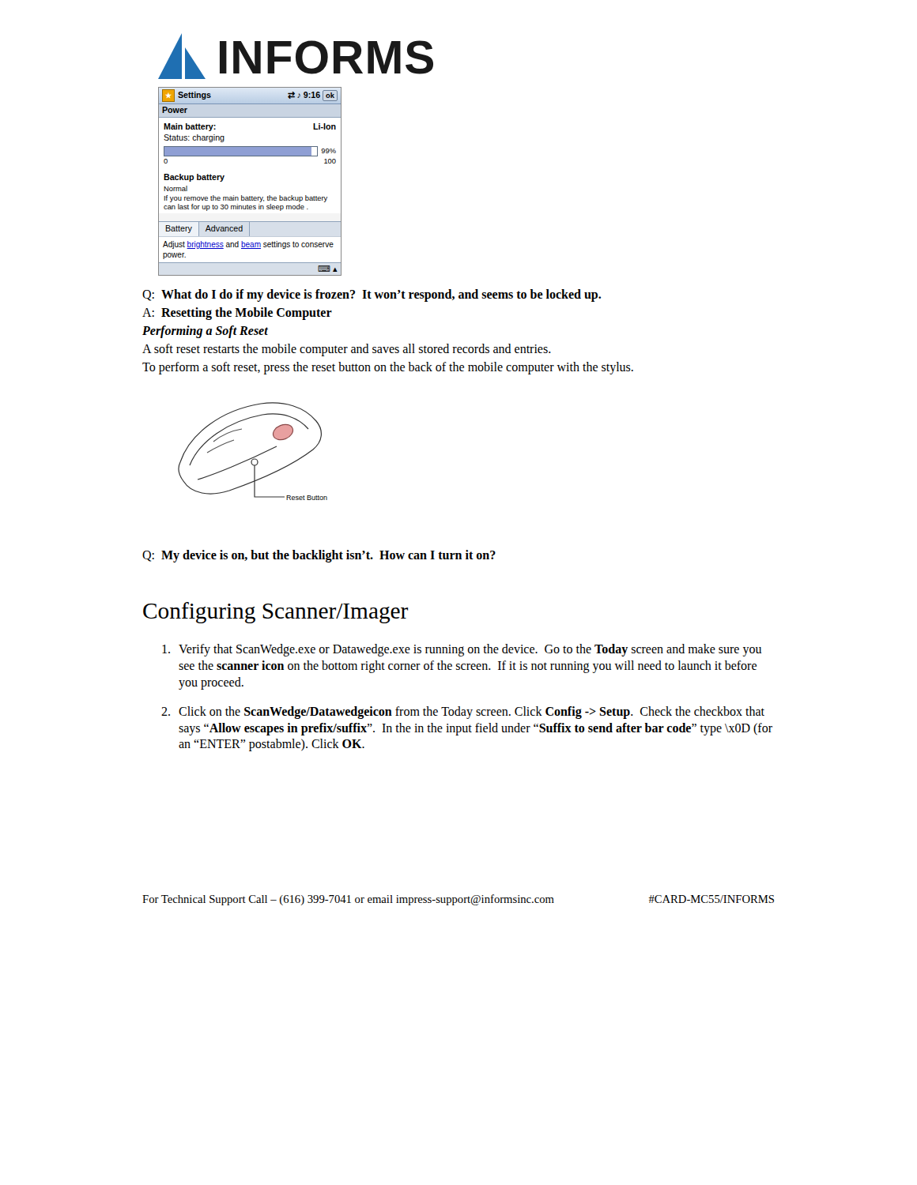INFORMS
★ Settings ⇄ ♪ 9:16 ok
Power
Main battery: Li-Ion
Status: charging
99%
0100
Backup battery
Normal
If you remove the main battery, the backup battery can last for up to 30 minutes in sleep mode .
Battery
Advanced
Adjust brightness and beam settings to conserve power.
⌨ ▴
Q: What do I do if my device is frozen? It won’t respond, and seems to be locked up.
A: Resetting the Mobile Computer
Performing a Soft Reset
A soft reset restarts the mobile computer and saves all stored records and entries.
To perform a soft reset, press the reset button on the back of the mobile computer with the stylus.
Reset Button
Q: My device is on, but the backlight isn’t. How can I turn it on?
Configuring Scanner/Imager
Verify that ScanWedge.exe or Datawedge.exe is running on the device. Go to the Today screen and make sure you see the scanner icon on the bottom right corner of the screen. If it is not running you will need to launch it before you proceed.
Click on the ScanWedge/Datawedgeicon from the Today screen. Click Config -> Setup. Check the checkbox that says “Allow escapes in prefix/suffix”. In the in the input field under “Suffix to send after bar code” type \x0D (for an “ENTER” postabmle). Click OK.
For Technical Support Call – (616) 399-7041 or email impress-support@informsinc.com
#CARD-MC55/INFORMS